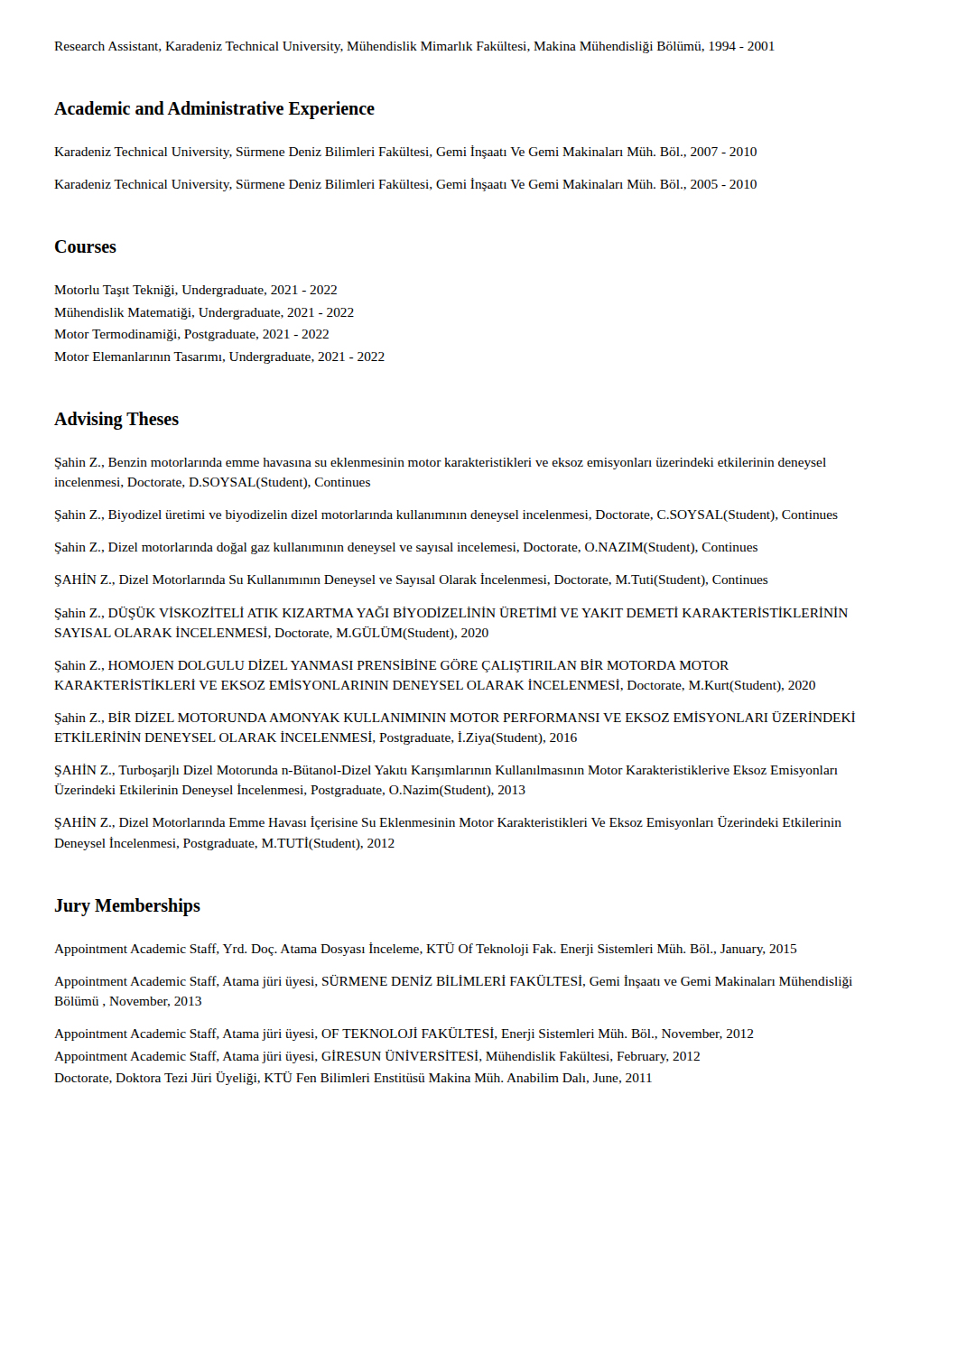Research Assistant, Karadeniz Technical University, Mühendislik Mimarlık Fakültesi, Makina Mühendisliği Bölümü, 1994 - 2001
Academic and Administrative Experience
Karadeniz Technical University, Sürmene Deniz Bilimleri Fakültesi, Gemi İnşaatı Ve Gemi Makinaları Müh. Böl., 2007 - 2010
Karadeniz Technical University, Sürmene Deniz Bilimleri Fakültesi, Gemi İnşaatı Ve Gemi Makinaları Müh. Böl., 2005 - 2010
Courses
Motorlu Taşıt Tekniği, Undergraduate, 2021 - 2022
Mühendislik Matematiği, Undergraduate, 2021 - 2022
Motor Termodinamiği, Postgraduate, 2021 - 2022
Motor Elemanlarının Tasarımı, Undergraduate, 2021 - 2022
Advising Theses
Şahin Z., Benzin motorlarında emme havasına su eklenmesinin motor karakteristikleri ve eksoz emisyonları üzerindeki etkilerinin deneysel incelenmesi, Doctorate, D.SOYSAL(Student), Continues
Şahin Z., Biyodizel üretimi ve biyodizelin dizel motorlarında kullanımının deneysel incelenmesi, Doctorate, C.SOYSAL(Student), Continues
Şahin Z., Dizel motorlarında doğal gaz kullanımının deneysel ve sayısal incelemesi, Doctorate, O.NAZIM(Student), Continues
ŞAHİN Z., Dizel Motorlarında Su Kullanımının Deneysel ve Sayısal Olarak İncelenmesi, Doctorate, M.Tuti(Student), Continues
Şahin Z., DÜŞÜK VİSKOZİTELİ ATIK KIZARTMA YAĞI BİYODİZELİNİN ÜRETİMİ VE YAKIT DEMETİ KARAKTERİSTİKLERİNİN SAYISAL OLARAK İNCELENMESİ, Doctorate, M.GÜLÜM(Student), 2020
Şahin Z., HOMOJEN DOLGULU DİZEL YANMASI PRENSİBİNE GÖRE ÇALIŞTIRILAN BİR MOTORDA MOTOR KARAKTERİSTİKLERİ VE EKSOZ EMİSYONLARININ DENEYSEL OLARAK İNCELENMESİ, Doctorate, M.Kurt(Student), 2020
Şahin Z., BİR DİZEL MOTORUNDA AMONYAK KULLANIMININ MOTOR PERFORMANSI VE EKSOZ EMİSYONLARI ÜZERİNDEKİ ETKİLERİNİN DENEYSEL OLARAK İNCELENMESİ, Postgraduate, İ.Ziya(Student), 2016
ŞAHİN Z., Turboşarjlı Dizel Motorunda n-Bütanol-Dizel Yakıtı Karışımlarının Kullanılmasının Motor Karakteristiklerive Eksoz Emisyonları Üzerindeki Etkilerinin Deneysel İncelenmesi, Postgraduate, O.Nazim(Student), 2013
ŞAHİN Z., Dizel Motorlarında Emme Havası İçerisine Su Eklenmesinin Motor Karakteristikleri Ve Eksoz Emisyonları Üzerindeki Etkilerinin Deneysel İncelenmesi, Postgraduate, M.TUTİ(Student), 2012
Jury Memberships
Appointment Academic Staff, Yrd. Doç. Atama Dosyası İnceleme, KTÜ Of Teknoloji Fak. Enerji Sistemleri Müh. Böl., January, 2015
Appointment Academic Staff, Atama jüri üyesi, SÜRMENE DENİZ BİLİMLERİ FAKÜLTESİ, Gemi İnşaatı ve Gemi Makinaları Mühendisliği Bölümü , November, 2013
Appointment Academic Staff, Atama jüri üyesi, OF TEKNOLOJİ FAKÜLTESİ, Enerji Sistemleri Müh. Böl., November, 2012
Appointment Academic Staff, Atama jüri üyesi, GİRESUN ÜNİVERSİTESİ, Mühendislik Fakültesi, February, 2012
Doctorate, Doktora Tezi Jüri Üyeliği, KTÜ Fen Bilimleri Enstitüsü Makina Müh. Anabilim Dalı, June, 2011